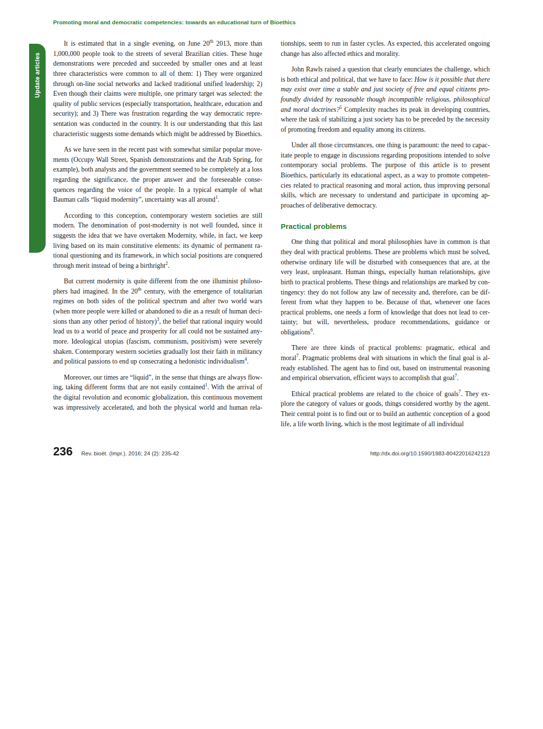Update articles
Promoting moral and democratic competencies: towards an educational turn of Bioethics
It is estimated that in a single evening, on June 20th 2013, more than 1,000,000 people took to the streets of several Brazilian cities. These huge demonstrations were preceded and succeeded by smaller ones and at least three characteristics were common to all of them: 1) They were organized through on-line social networks and lacked traditional unified leadership; 2) Even though their claims were multiple, one primary target was selected: the quality of public services (especially transportation, healthcare, education and security); and 3) There was frustration regarding the way democratic representation was conducted in the country. It is our understanding that this last characteristic suggests some demands which might be addressed by Bioethics.
As we have seen in the recent past with somewhat similar popular movements (Occupy Wall Street, Spanish demonstrations and the Arab Spring, for example), both analysts and the government seemed to be completely at a loss regarding the significance, the proper answer and the foreseeable consequences regarding the voice of the people. In a typical example of what Bauman calls “liquid modernity”, uncertainty was all around1.
According to this conception, contemporary western societies are still modern. The denomination of post-modernity is not well founded, since it suggests the idea that we have overtaken Modernity, while, in fact, we keep living based on its main constitutive elements: its dynamic of permanent rational questioning and its framework, in which social positions are conquered through merit instead of being a birthright2.
But current modernity is quite different from the one illuminist philosophers had imagined. In the 20th century, with the emergence of totalitarian regimes on both sides of the political spectrum and after two world wars (when more people were killed or abandoned to die as a result of human decisions than any other period of history)3, the belief that rational inquiry would lead us to a world of peace and prosperity for all could not be sustained anymore. Ideological utopias (fascism, communism, positivism) were severely shaken. Contemporary western societies gradually lost their faith in militancy and political passions to end up consecrating a hedonistic individualism4.
Moreover, our times are “liquid”, in the sense that things are always flowing, taking different forms that are not easily contained1. With the arrival of the digital revolution and economic globalization, this continuous movement was impressively accelerated, and both the physical world and human relationships, seem to run in faster cycles. As expected, this accelerated ongoing change has also affected ethics and morality.
John Rawls raised a question that clearly enunciates the challenge, which is both ethical and political, that we have to face: How is it possible that there may exist over time a stable and just society of free and equal citizens profoundly divided by reasonable though incompatible religious, philosophical and moral doctrines?5 Complexity reaches its peak in developing countries, where the task of stabilizing a just society has to be preceded by the necessity of promoting freedom and equality among its citizens.
Under all those circumstances, one thing is paramount: the need to capacitate people to engage in discussions regarding propositions intended to solve contemporary social problems. The purpose of this article is to present Bioethics, particularly its educational aspect, as a way to promote competencies related to practical reasoning and moral action, thus improving personal skills, which are necessary to understand and participate in upcoming approaches of deliberative democracy.
Practical problems
One thing that political and moral philosophies have in common is that they deal with practical problems. These are problems which must be solved, otherwise ordinary life will be disturbed with consequences that are, at the very least, unpleasant. Human things, especially human relationships, give birth to practical problems. These things and relationships are marked by contingency: they do not follow any law of necessity and, therefore, can be different from what they happen to be. Because of that, whenever one faces practical problems, one needs a form of knowledge that does not lead to certainty; but will, nevertheless, produce recommendations, guidance or obligations6.
There are three kinds of practical problems: pragmatic, ethical and moral7. Pragmatic problems deal with situations in which the final goal is already established. The agent has to find out, based on instrumental reasoning and empirical observation, efficient ways to accomplish that goal7.
Ethical practical problems are related to the choice of goals7. They explore the category of values or goods, things considered worthy by the agent. Their central point is to find out or to build an authentic conception of a good life, a life worth living, which is the most legitimate of all individual
236
Rev. bioét. (Impr.). 2016; 24 (2): 235-42
http://dx.doi.org/10.1590/1983-80422016242123